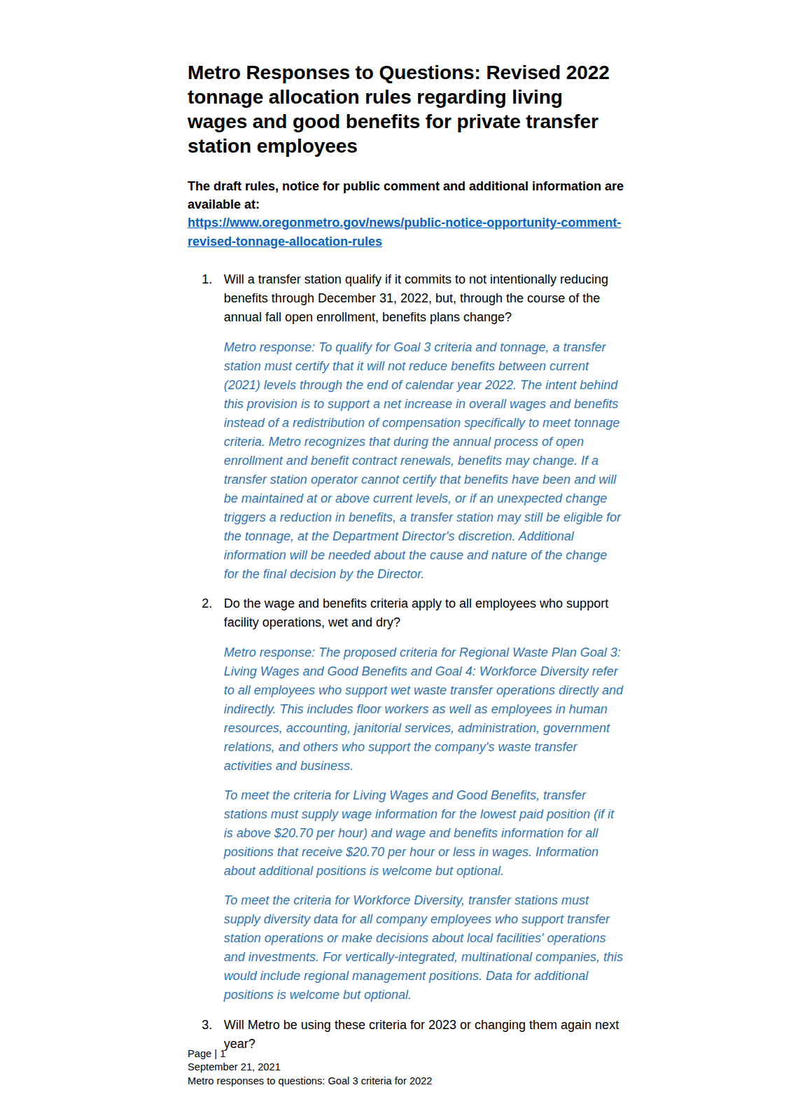Metro Responses to Questions: Revised 2022 tonnage allocation rules regarding living wages and good benefits for private transfer station employees
The draft rules, notice for public comment and additional information are available at:
https://www.oregonmetro.gov/news/public-notice-opportunity-comment-revised-tonnage-allocation-rules
Will a transfer station qualify if it commits to not intentionally reducing benefits through December 31, 2022, but, through the course of the annual fall open enrollment, benefits plans change?
Metro response: To qualify for Goal 3 criteria and tonnage, a transfer station must certify that it will not reduce benefits between current (2021) levels through the end of calendar year 2022. The intent behind this provision is to support a net increase in overall wages and benefits instead of a redistribution of compensation specifically to meet tonnage criteria. Metro recognizes that during the annual process of open enrollment and benefit contract renewals, benefits may change. If a transfer station operator cannot certify that benefits have been and will be maintained at or above current levels, or if an unexpected change triggers a reduction in benefits, a transfer station may still be eligible for the tonnage, at the Department Director's discretion. Additional information will be needed about the cause and nature of the change for the final decision by the Director.
Do the wage and benefits criteria apply to all employees who support facility operations, wet and dry?
Metro response: The proposed criteria for Regional Waste Plan Goal 3: Living Wages and Good Benefits and Goal 4: Workforce Diversity refer to all employees who support wet waste transfer operations directly and indirectly. This includes floor workers as well as employees in human resources, accounting, janitorial services, administration, government relations, and others who support the company's waste transfer activities and business.
To meet the criteria for Living Wages and Good Benefits, transfer stations must supply wage information for the lowest paid position (if it is above $20.70 per hour) and wage and benefits information for all positions that receive $20.70 per hour or less in wages. Information about additional positions is welcome but optional.
To meet the criteria for Workforce Diversity, transfer stations must supply diversity data for all company employees who support transfer station operations or make decisions about local facilities' operations and investments. For vertically-integrated, multinational companies, this would include regional management positions. Data for additional positions is welcome but optional.
Will Metro be using these criteria for 2023 or changing them again next year?
Page | 1
September 21, 2021
Metro responses to questions: Goal 3 criteria for 2022